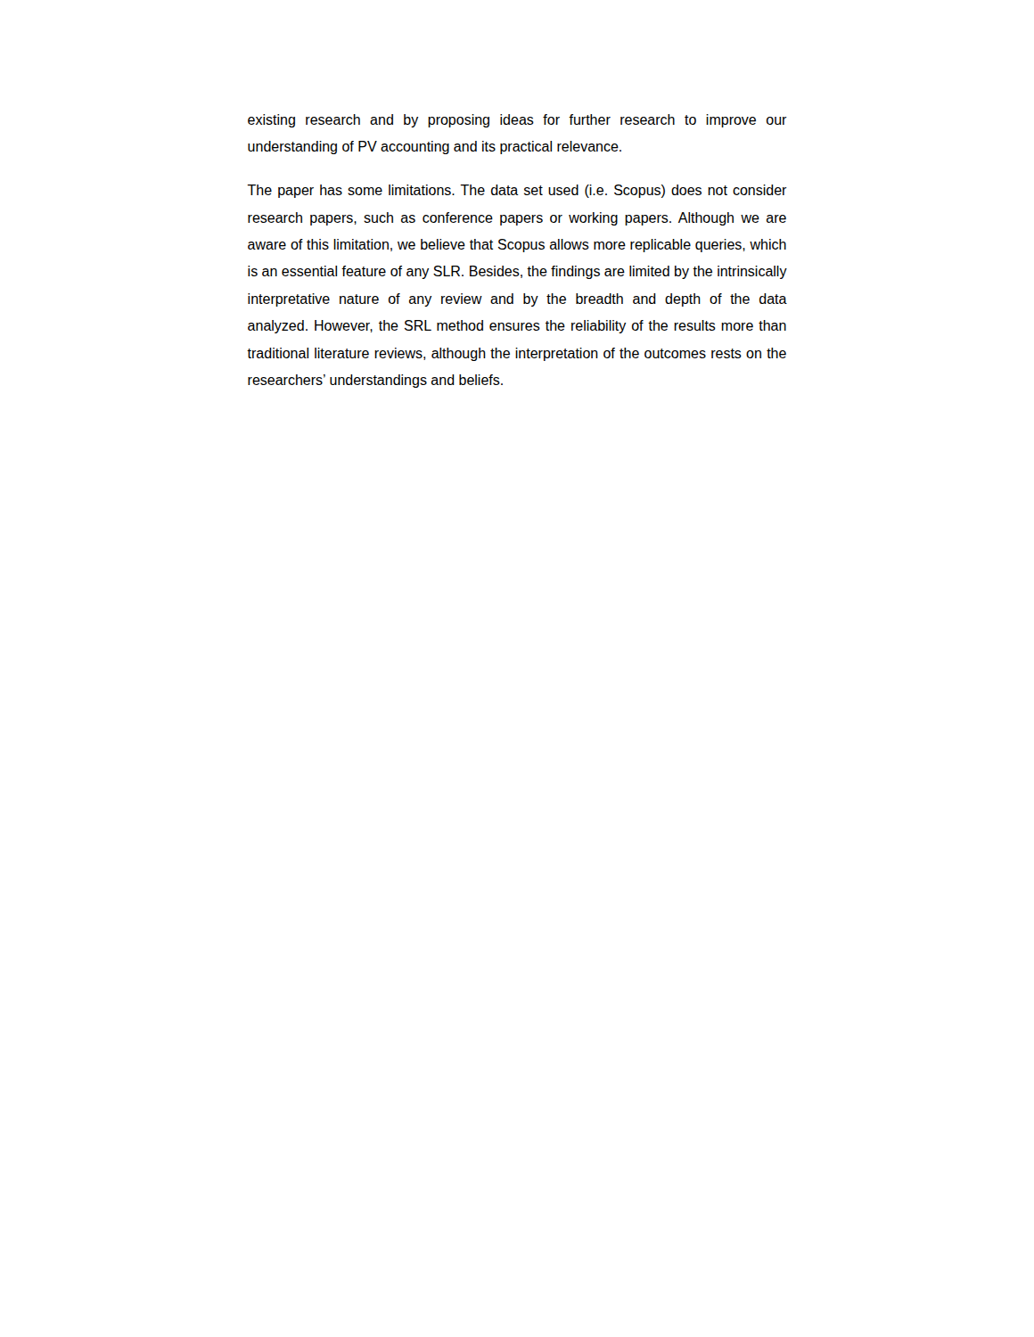existing research and by proposing ideas for further research to improve our understanding of PV accounting and its practical relevance.
The paper has some limitations. The data set used (i.e. Scopus) does not consider research papers, such as conference papers or working papers. Although we are aware of this limitation, we believe that Scopus allows more replicable queries, which is an essential feature of any SLR. Besides, the findings are limited by the intrinsically interpretative nature of any review and by the breadth and depth of the data analyzed. However, the SRL method ensures the reliability of the results more than traditional literature reviews, although the interpretation of the outcomes rests on the researchers’ understandings and beliefs.